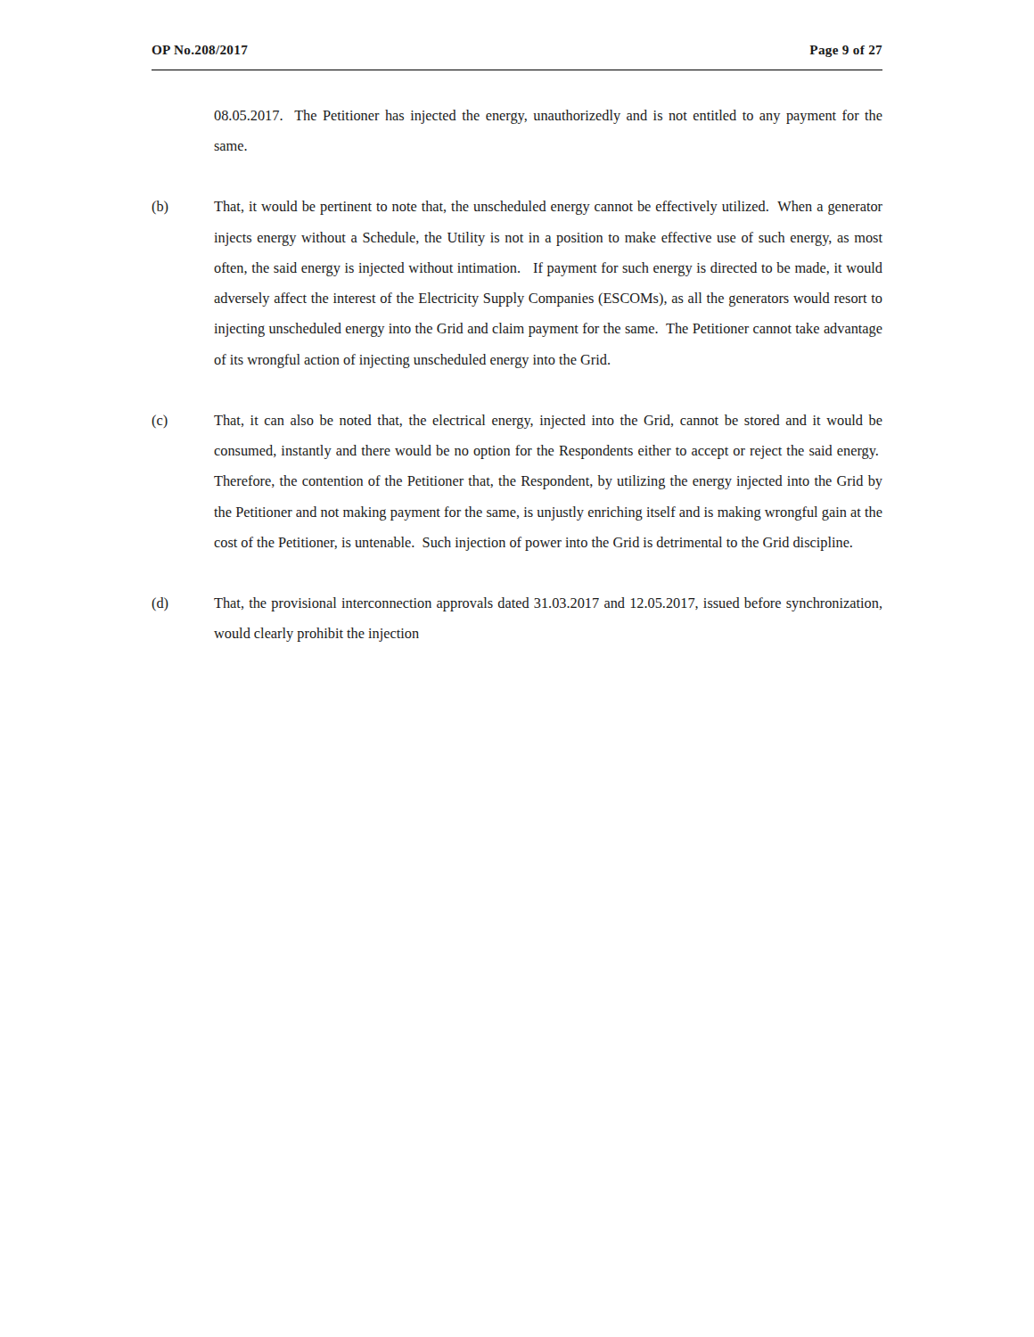OP No.208/2017 Page 9 of 27
08.05.2017. The Petitioner has injected the energy, unauthorizedly and is not entitled to any payment for the same.
(b) That, it would be pertinent to note that, the unscheduled energy cannot be effectively utilized. When a generator injects energy without a Schedule, the Utility is not in a position to make effective use of such energy, as most often, the said energy is injected without intimation. If payment for such energy is directed to be made, it would adversely affect the interest of the Electricity Supply Companies (ESCOMs), as all the generators would resort to injecting unscheduled energy into the Grid and claim payment for the same. The Petitioner cannot take advantage of its wrongful action of injecting unscheduled energy into the Grid.
(c) That, it can also be noted that, the electrical energy, injected into the Grid, cannot be stored and it would be consumed, instantly and there would be no option for the Respondents either to accept or reject the said energy. Therefore, the contention of the Petitioner that, the Respondent, by utilizing the energy injected into the Grid by the Petitioner and not making payment for the same, is unjustly enriching itself and is making wrongful gain at the cost of the Petitioner, is untenable. Such injection of power into the Grid is detrimental to the Grid discipline.
(d) That, the provisional interconnection approvals dated 31.03.2017 and 12.05.2017, issued before synchronization, would clearly prohibit the injection